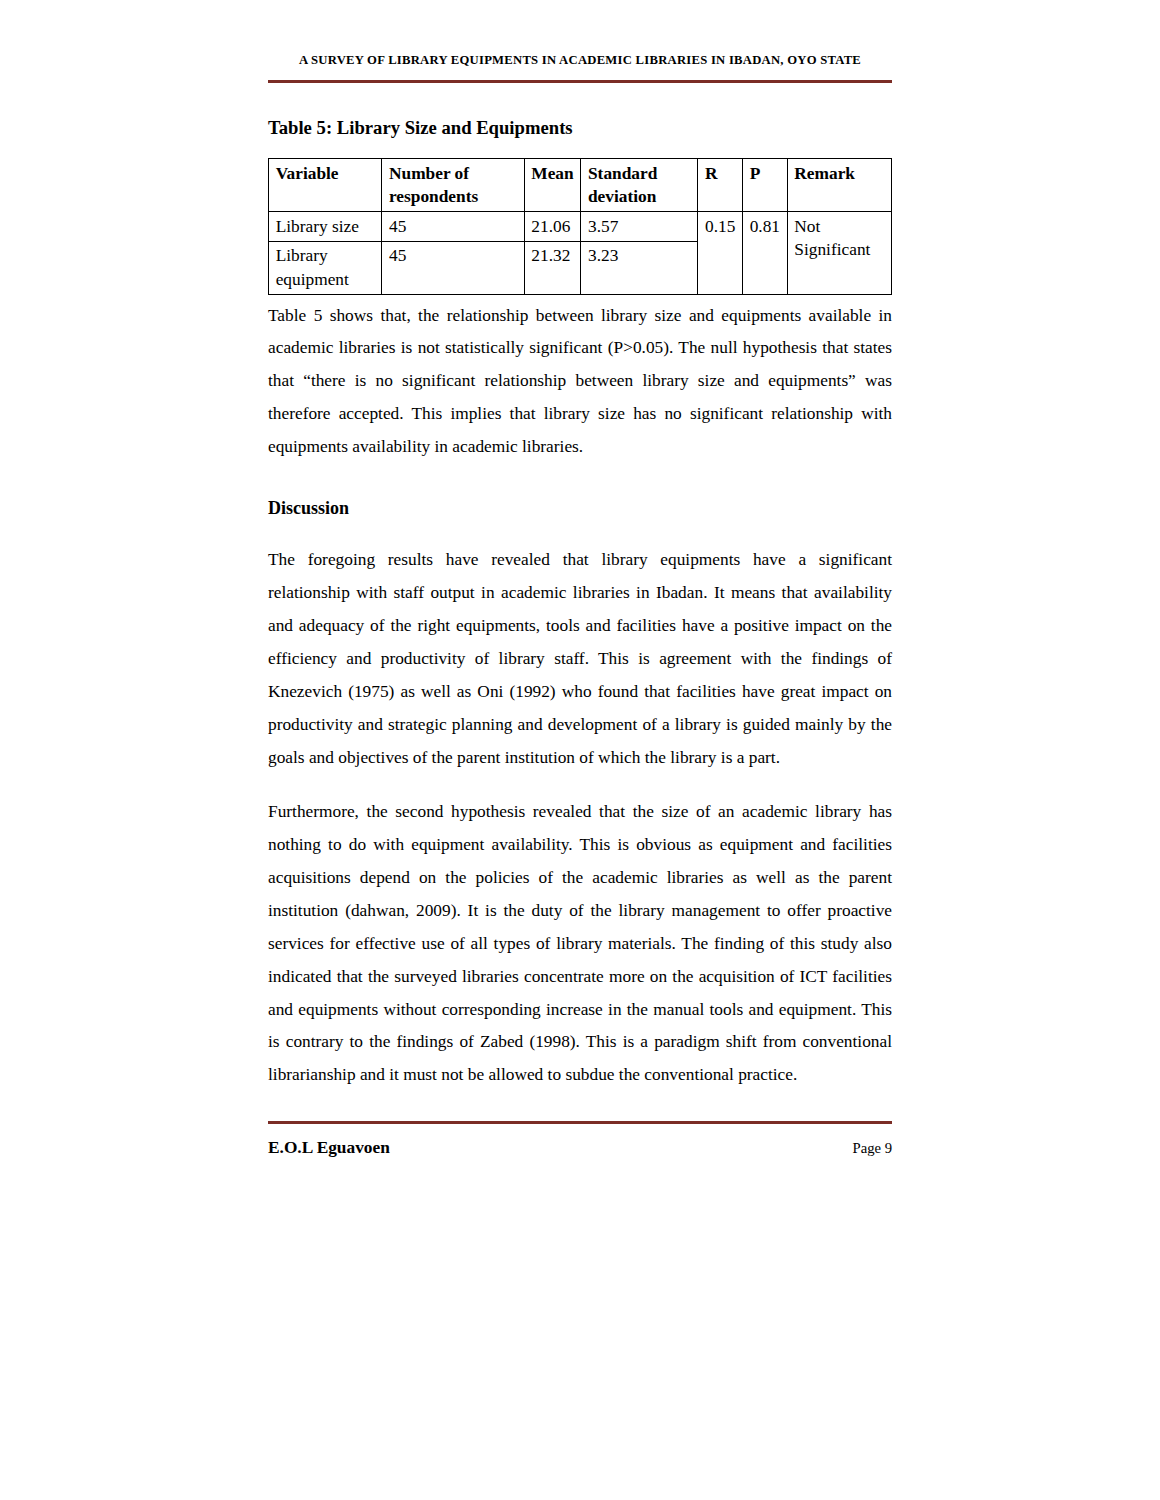A SURVEY OF LIBRARY EQUIPMENTS IN ACADEMIC LIBRARIES IN IBADAN, OYO STATE
Table 5: Library Size and Equipments
| Variable | Number of respondents | Mean | Standard deviation | R | P | Remark |
| --- | --- | --- | --- | --- | --- | --- |
| Library size | 45 | 21.06 | 3.57 | 0.15 | 0.81 | Not Significant |
| Library equipment | 45 | 21.32 | 3.23 |
Table 5 shows that, the relationship between library size and equipments available in academic libraries is not statistically significant (P>0.05). The null hypothesis that states that “there is no significant relationship between library size and equipments” was therefore accepted. This implies that library size has no significant relationship with equipments availability in academic libraries.
Discussion
The foregoing results have revealed that library equipments have a significant relationship with staff output in academic libraries in Ibadan. It means that availability and adequacy of the right equipments, tools and facilities have a positive impact on the efficiency and productivity of library staff. This is agreement with the findings of Knezevich (1975) as well as Oni (1992) who found that facilities have great impact on productivity and strategic planning and development of a library is guided mainly by the goals and objectives of the parent institution of which the library is a part.
Furthermore, the second hypothesis revealed that the size of an academic library has nothing to do with equipment availability. This is obvious as equipment and facilities acquisitions depend on the policies of the academic libraries as well as the parent institution (dahwan, 2009). It is the duty of the library management to offer proactive services for effective use of all types of library materials. The finding of this study also indicated that the surveyed libraries concentrate more on the acquisition of ICT facilities and equipments without corresponding increase in the manual tools and equipment. This is contrary to the findings of Zabed (1998). This is a paradigm shift from conventional librarianship and it must not be allowed to subdue the conventional practice.
E.O.L Eguavoen Page 9